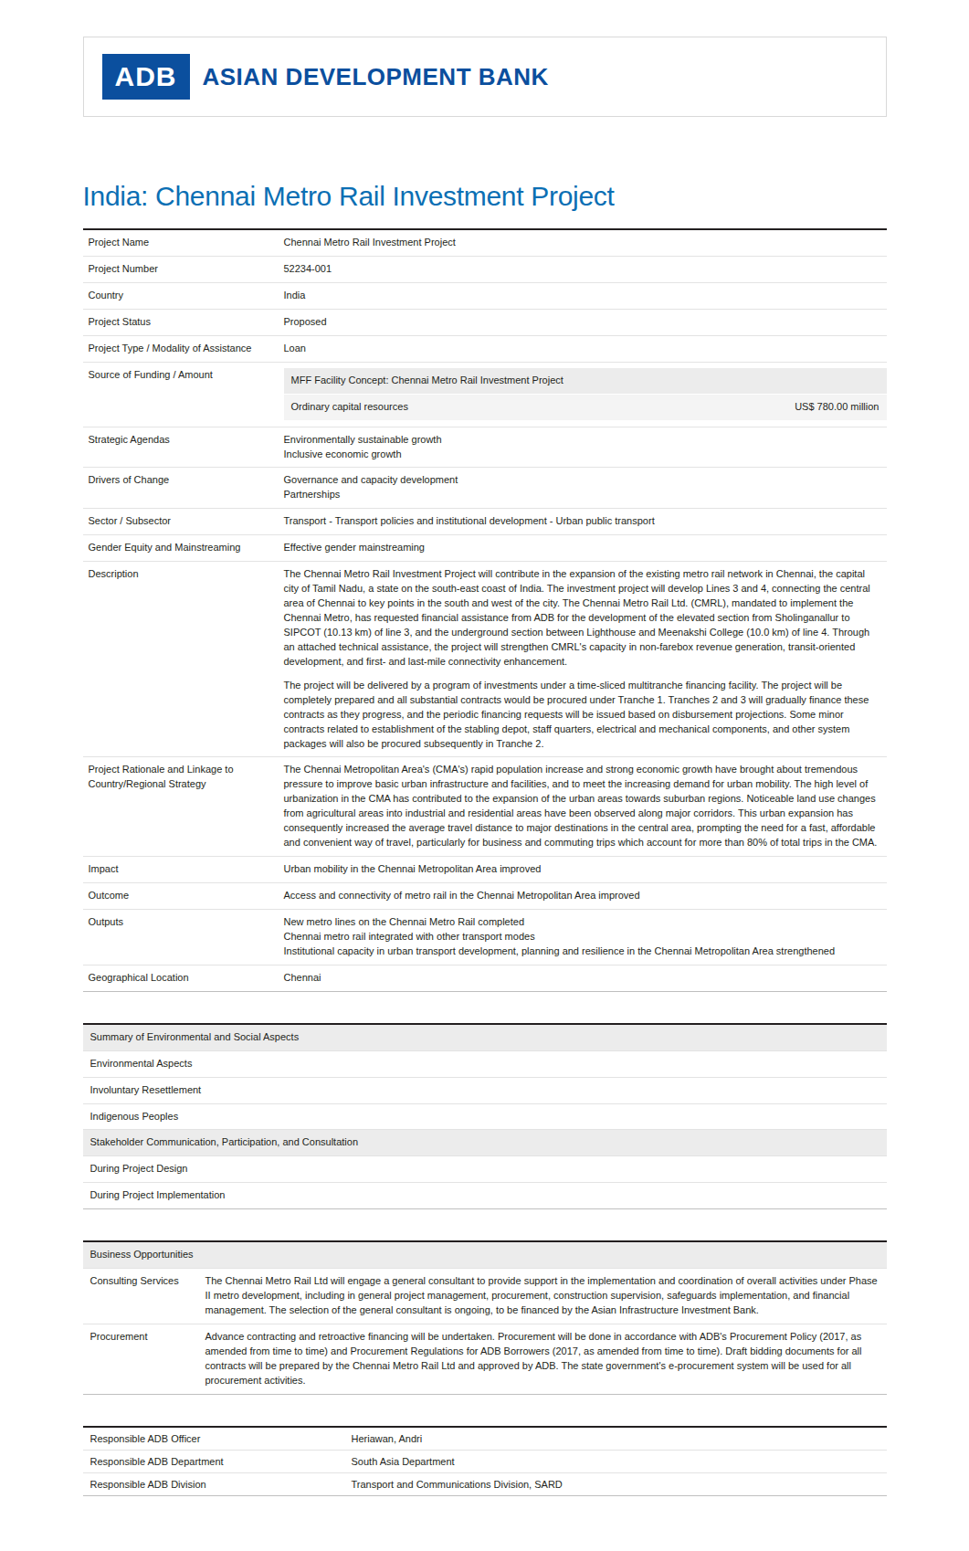ADB ASIAN DEVELOPMENT BANK
India: Chennai Metro Rail Investment Project
| Project Name | Chennai Metro Rail Investment Project |
| Project Number | 52234-001 |
| Country | India |
| Project Status | Proposed |
| Project Type / Modality of Assistance | Loan |
| Source of Funding / Amount | / MFF Facility Concept: Chennai Metro Rail Investment Project / / Ordinary capital resources / US$ 780.00 million / |
| Strategic Agendas | Environmentally sustainable growth Inclusive economic growth |
| Drivers of Change | Governance and capacity development Partnerships |
| Sector / Subsector | Transport - Transport policies and institutional development - Urban public transport |
| Gender Equity and Mainstreaming | Effective gender mainstreaming |
| Description | The Chennai Metro Rail Investment Project will contribute in the expansion of the existing metro rail network in Chennai, the capital city of Tamil Nadu, a state on the south-east coast of India. The investment project will develop Lines 3 and 4, connecting the central area of Chennai to key points in the south and west of the city. The Chennai Metro Rail Ltd. (CMRL), mandated to implement the Chennai Metro, has requested financial assistance from ADB for the development of the elevated section from Sholinganallur to SIPCOT (10.13 km) of line 3, and the underground section between Lighthouse and Meenakshi College (10.0 km) of line 4. Through an attached technical assistance, the project will strengthen CMRL's capacity in non-farebox revenue generation, transit-oriented development, and first- and last-mile connectivity enhancement. The project will be delivered by a program of investments under a time-sliced multitranche financing facility. The project will be completely prepared and all substantial contracts would be procured under Tranche 1. Tranches 2 and 3 will gradually finance these contracts as they progress, and the periodic financing requests will be issued based on disbursement projections. Some minor contracts related to establishment of the stabling depot, staff quarters, electrical and mechanical components, and other system packages will also be procured subsequently in Tranche 2. |
| Project Rationale and Linkage to Country/Regional Strategy | The Chennai Metropolitan Area's (CMA's) rapid population increase and strong economic growth have brought about tremendous pressure to improve basic urban infrastructure and facilities, and to meet the increasing demand for urban mobility. The high level of urbanization in the CMA has contributed to the expansion of the urban areas towards suburban regions. Noticeable land use changes from agricultural areas into industrial and residential areas have been observed along major corridors. This urban expansion has consequently increased the average travel distance to major destinations in the central area, prompting the need for a fast, affordable and convenient way of travel, particularly for business and commuting trips which account for more than 80% of total trips in the CMA. |
| Impact | Urban mobility in the Chennai Metropolitan Area improved |
| Outcome | Access and connectivity of metro rail in the Chennai Metropolitan Area improved |
| Outputs | New metro lines on the Chennai Metro Rail completed Chennai metro rail integrated with other transport modes Institutional capacity in urban transport development, planning and resilience in the Chennai Metropolitan Area strengthened |
| Geographical Location | Chennai |
| Summary of Environmental and Social Aspects |
| Environmental Aspects |
| Involuntary Resettlement |
| Indigenous Peoples |
| Stakeholder Communication, Participation, and Consultation |
| During Project Design |
| During Project Implementation |
| Business Opportunities |
| Consulting Services | The Chennai Metro Rail Ltd will engage a general consultant to provide support in the implementation and coordination of overall activities under Phase II metro development, including in general project management, procurement, construction supervision, safeguards implementation, and financial management. The selection of the general consultant is ongoing, to be financed by the Asian Infrastructure Investment Bank. |
| Procurement | Advance contracting and retroactive financing will be undertaken. Procurement will be done in accordance with ADB's Procurement Policy (2017, as amended from time to time) and Procurement Regulations for ADB Borrowers (2017, as amended from time to time). Draft bidding documents for all contracts will be prepared by the Chennai Metro Rail Ltd and approved by ADB. The state government's e-procurement system will be used for all procurement activities. |
| Responsible ADB Officer | Heriawan, Andri |
| Responsible ADB Department | South Asia Department |
| Responsible ADB Division | Transport and Communications Division, SARD |